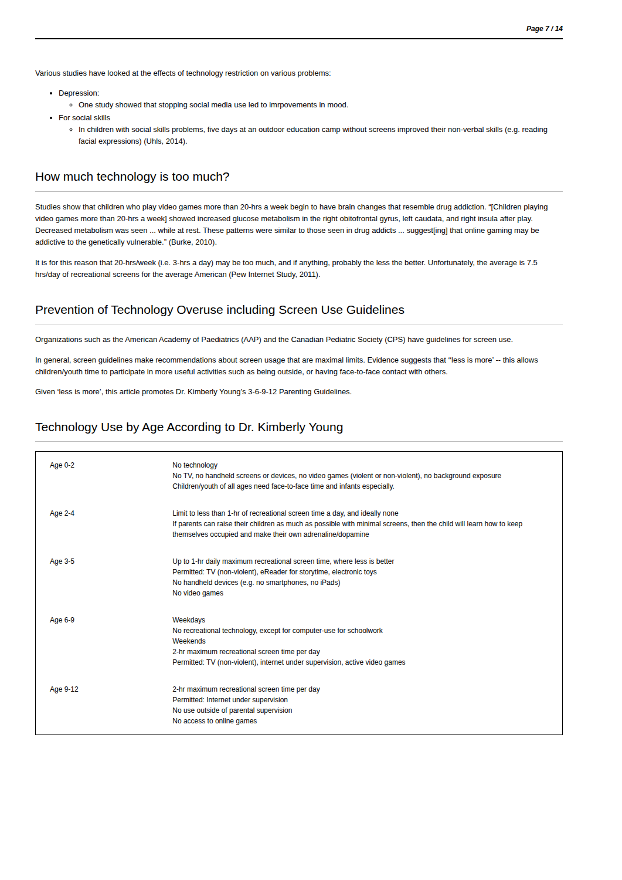Page 7 / 14
Various studies have looked at the effects of technology restriction on various problems:
Depression:
One study showed that stopping social media use led to imrpovements in mood.
For social skills
In children with social skills problems, five days at an outdoor education camp without screens improved their non-verbal skills (e.g. reading facial expressions) (Uhls, 2014).
How much technology is too much?
Studies show that children who play video games more than 20-hrs a week begin to have brain changes that resemble drug addiction. “[Children playing video games more than 20-hrs a week] showed increased glucose metabolism in the right obitofrontal gyrus, left caudata, and right insula after play. Decreased metabolism was seen ... while at rest. These patterns were similar to those seen in drug addicts ... suggest[ing] that online gaming may be addictive to the genetically vulnerable.” (Burke, 2010).
It is for this reason that 20-hrs/week (i.e. 3-hrs a day) may be too much, and if anything, probably the less the better. Unfortunately, the average is 7.5 hrs/day of recreational screens for the average American (Pew Internet Study, 2011).
Prevention of Technology Overuse including Screen Use Guidelines
Organizations such as the American Academy of Paediatrics (AAP) and the Canadian Pediatric Society (CPS) have guidelines for screen use.
In general, screen guidelines make recommendations about screen usage that are maximal limits. Evidence suggests that ‘‘less is more’ -- this allows children/youth time to participate in more useful activities such as being outside, or having face-to-face contact with others.
Given ‘less is more’, this article promotes Dr. Kimberly Young’s 3-6-9-12 Parenting Guidelines.
Technology Use by Age According to Dr. Kimberly Young
| Age 0-2 | No technology No TV, no handheld screens or devices, no video games (violent or non-violent), no background exposure Children/youth of all ages need face-to-face time and infants especially. |
| Age 2-4 | Limit to less than 1-hr of recreational screen time a day, and ideally none If parents can raise their children as much as possible with minimal screens, then the child will learn how to keep themselves occupied and make their own adrenaline/dopamine |
| Age 3-5 | Up to 1-hr daily maximum recreational screen time, where less is better Permitted: TV (non-violent), eReader for storytime, electronic toys No handheld devices (e.g. no smartphones, no iPads) No video games |
| Age 6-9 | Weekdays No recreational technology, except for computer-use for schoolwork Weekends 2-hr maximum recreational screen time per day Permitted: TV (non-violent), internet under supervision, active video games |
| Age 9-12 | 2-hr maximum recreational screen time per day Permitted: Internet under supervision No use outside of parental supervision No access to online games |